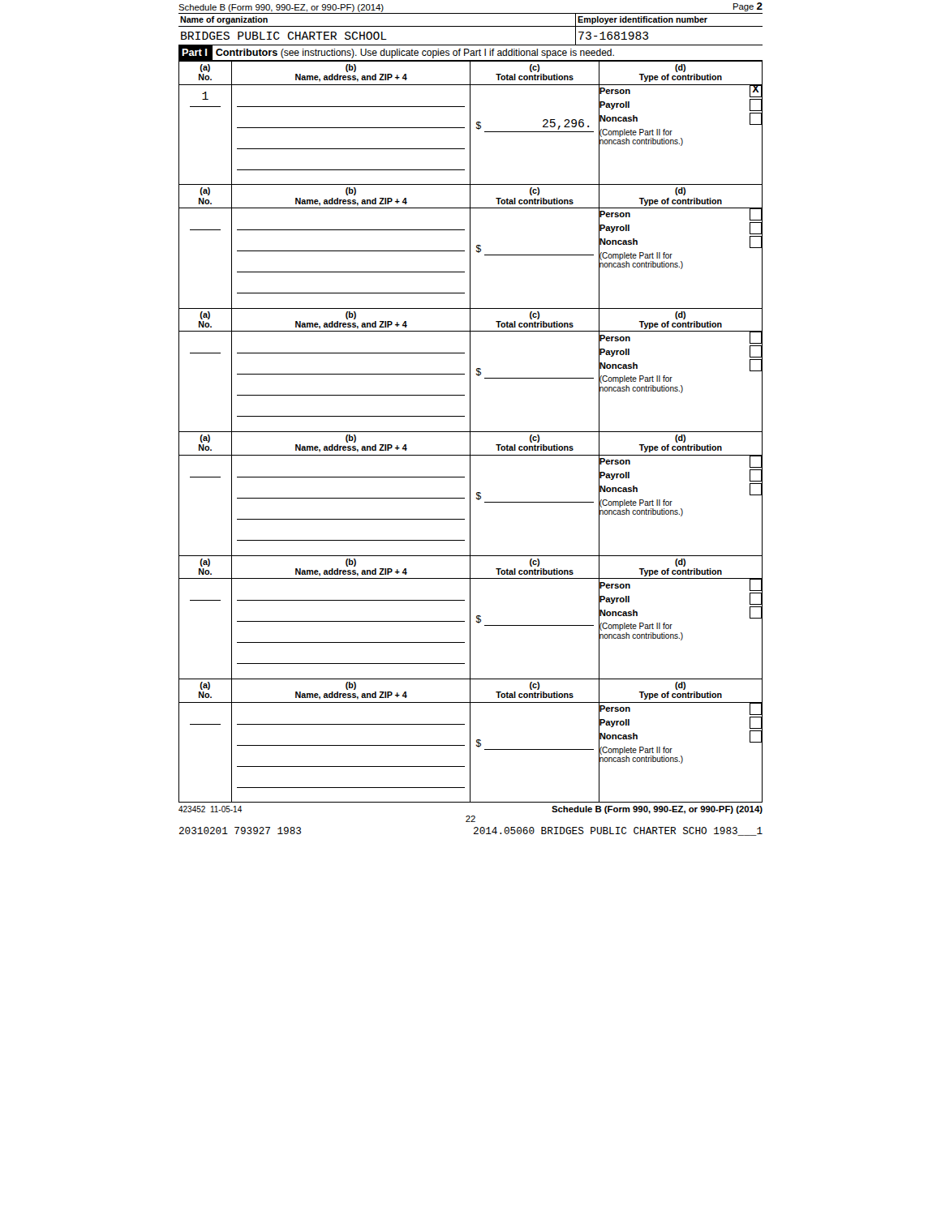Schedule B (Form 990, 990-EZ, or 990-PF) (2014)
Page 2
| Name of organization | Employer identification number |
| BRIDGES PUBLIC CHARTER SCHOOL | 73-1681983 |
Part I
Contributors (see instructions). Use duplicate copies of Part I if additional space is needed.
| (a) No. | (b) Name, address, and ZIP + 4 | (c) Total contributions | (d) Type of contribution |
| --- | --- | --- | --- |
| 1 | | $ 25,296. | Person Payroll Noncash (Complete Part II for noncash contributions.) |
| (a) No. | (b) Name, address, and ZIP + 4 | (c) Total contributions | (d) Type of contribution |
| | | $ | Person Payroll Noncash (Complete Part II for noncash contributions.) |
| (a) No. | (b) Name, address, and ZIP + 4 | (c) Total contributions | (d) Type of contribution |
| | | $ | Person Payroll Noncash (Complete Part II for noncash contributions.) |
| (a) No. | (b) Name, address, and ZIP + 4 | (c) Total contributions | (d) Type of contribution |
| | | $ | Person Payroll Noncash (Complete Part II for noncash contributions.) |
| (a) No. | (b) Name, address, and ZIP + 4 | (c) Total contributions | (d) Type of contribution |
| | | $ | Person Payroll Noncash (Complete Part II for noncash contributions.) |
| (a) No. | (b) Name, address, and ZIP + 4 | (c) Total contributions | (d) Type of contribution |
| | | $ | Person Payroll Noncash (Complete Part II for noncash contributions.) |
423452 11-05-14
Schedule B (Form 990, 990-EZ, or 990-PF) (2014)
22
20310201 793927 1983
2014.05060 BRIDGES PUBLIC CHARTER SCHO 1983___1